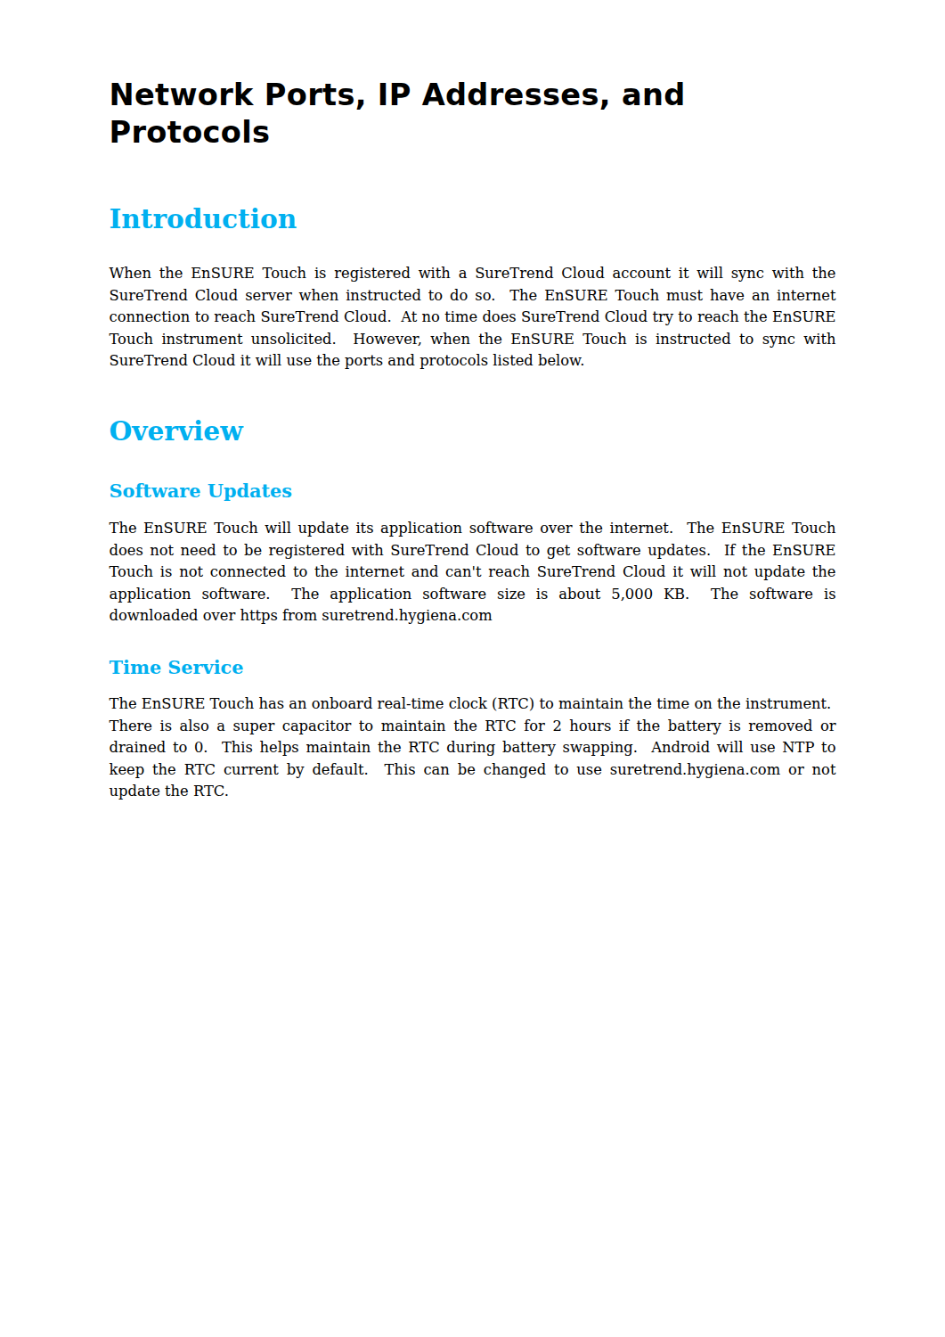Network Ports, IP Addresses, and Protocols
Introduction
When the EnSURE Touch is registered with a SureTrend Cloud account it will sync with the SureTrend Cloud server when instructed to do so. The EnSURE Touch must have an internet connection to reach SureTrend Cloud. At no time does SureTrend Cloud try to reach the EnSURE Touch instrument unsolicited. However, when the EnSURE Touch is instructed to sync with SureTrend Cloud it will use the ports and protocols listed below.
Overview
Software Updates
The EnSURE Touch will update its application software over the internet. The EnSURE Touch does not need to be registered with SureTrend Cloud to get software updates. If the EnSURE Touch is not connected to the internet and can't reach SureTrend Cloud it will not update the application software. The application software size is about 5,000 KB. The software is downloaded over https from suretrend.hygiena.com
Time Service
The EnSURE Touch has an onboard real-time clock (RTC) to maintain the time on the instrument. There is also a super capacitor to maintain the RTC for 2 hours if the battery is removed or drained to 0. This helps maintain the RTC during battery swapping. Android will use NTP to keep the RTC current by default. This can be changed to use suretrend.hygiena.com or not update the RTC.